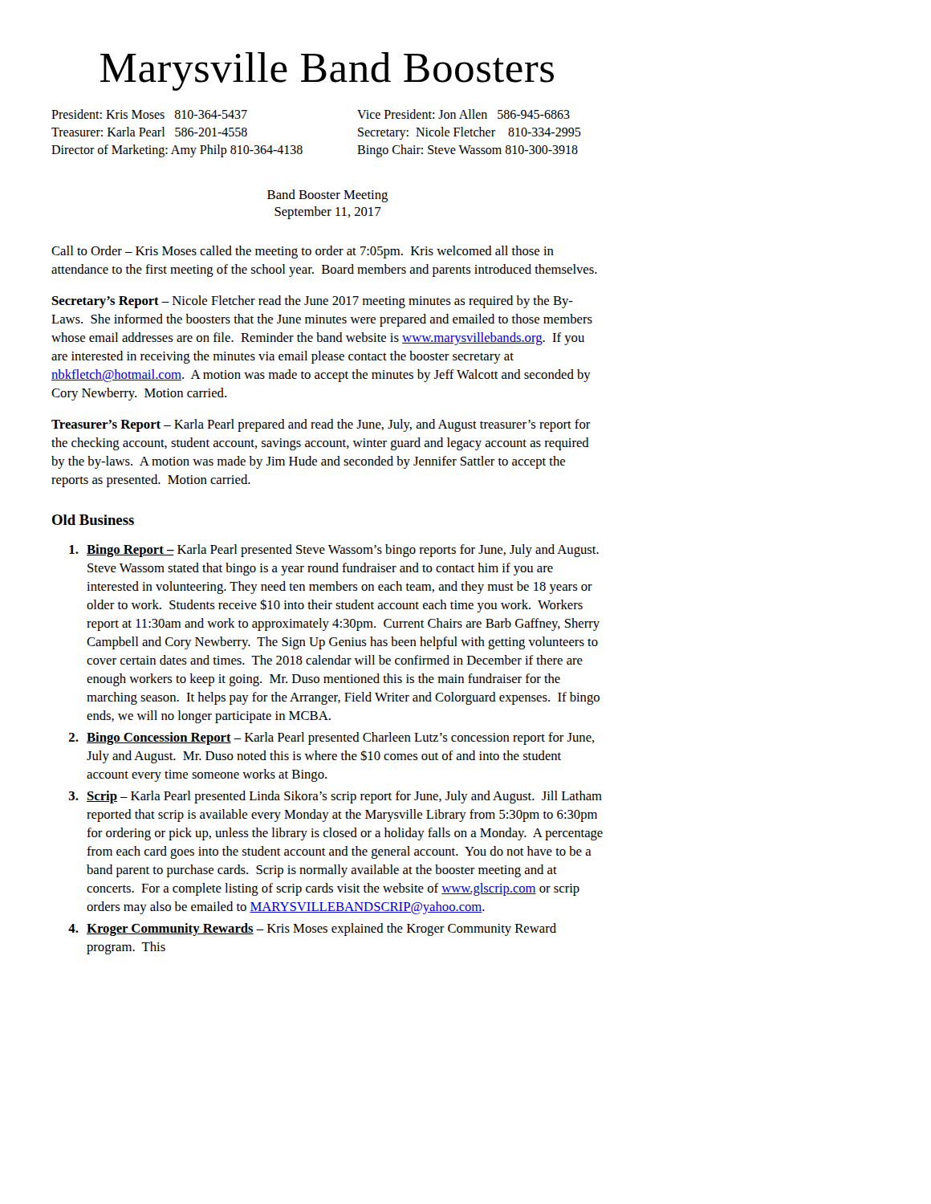Marysville Band Boosters
| President: Kris Moses 810-364-5437 | Vice President: Jon Allen 586-945-6863 |
| Treasurer: Karla Pearl 586-201-4558 | Secretary: Nicole Fletcher 810-334-2995 |
| Director of Marketing: Amy Philp 810-364-4138 | Bingo Chair: Steve Wassom 810-300-3918 |
Band Booster Meeting
September 11, 2017
Call to Order – Kris Moses called the meeting to order at 7:05pm. Kris welcomed all those in attendance to the first meeting of the school year. Board members and parents introduced themselves.
Secretary’s Report – Nicole Fletcher read the June 2017 meeting minutes as required by the By-Laws. She informed the boosters that the June minutes were prepared and emailed to those members whose email addresses are on file. Reminder the band website is www.marysvillebands.org. If you are interested in receiving the minutes via email please contact the booster secretary at nbkfletch@hotmail.com. A motion was made to accept the minutes by Jeff Walcott and seconded by Cory Newberry. Motion carried.
Treasurer’s Report – Karla Pearl prepared and read the June, July, and August treasurer’s report for the checking account, student account, savings account, winter guard and legacy account as required by the by-laws. A motion was made by Jim Hude and seconded by Jennifer Sattler to accept the reports as presented. Motion carried.
Old Business
Bingo Report – Karla Pearl presented Steve Wassom’s bingo reports for June, July and August. Steve Wassom stated that bingo is a year round fundraiser and to contact him if you are interested in volunteering. They need ten members on each team, and they must be 18 years or older to work. Students receive $10 into their student account each time you work. Workers report at 11:30am and work to approximately 4:30pm. Current Chairs are Barb Gaffney, Sherry Campbell and Cory Newberry. The Sign Up Genius has been helpful with getting volunteers to cover certain dates and times. The 2018 calendar will be confirmed in December if there are enough workers to keep it going. Mr. Duso mentioned this is the main fundraiser for the marching season. It helps pay for the Arranger, Field Writer and Colorguard expenses. If bingo ends, we will no longer participate in MCBA.
Bingo Concession Report – Karla Pearl presented Charleen Lutz’s concession report for June, July and August. Mr. Duso noted this is where the $10 comes out of and into the student account every time someone works at Bingo.
Scrip – Karla Pearl presented Linda Sikora’s scrip report for June, July and August. Jill Latham reported that scrip is available every Monday at the Marysville Library from 5:30pm to 6:30pm for ordering or pick up, unless the library is closed or a holiday falls on a Monday. A percentage from each card goes into the student account and the general account. You do not have to be a band parent to purchase cards. Scrip is normally available at the booster meeting and at concerts. For a complete listing of scrip cards visit the website of www.glscrip.com or scrip orders may also be emailed to MARYSVILLEBANDSCRIP@yahoo.com.
Kroger Community Rewards – Kris Moses explained the Kroger Community Reward program. This